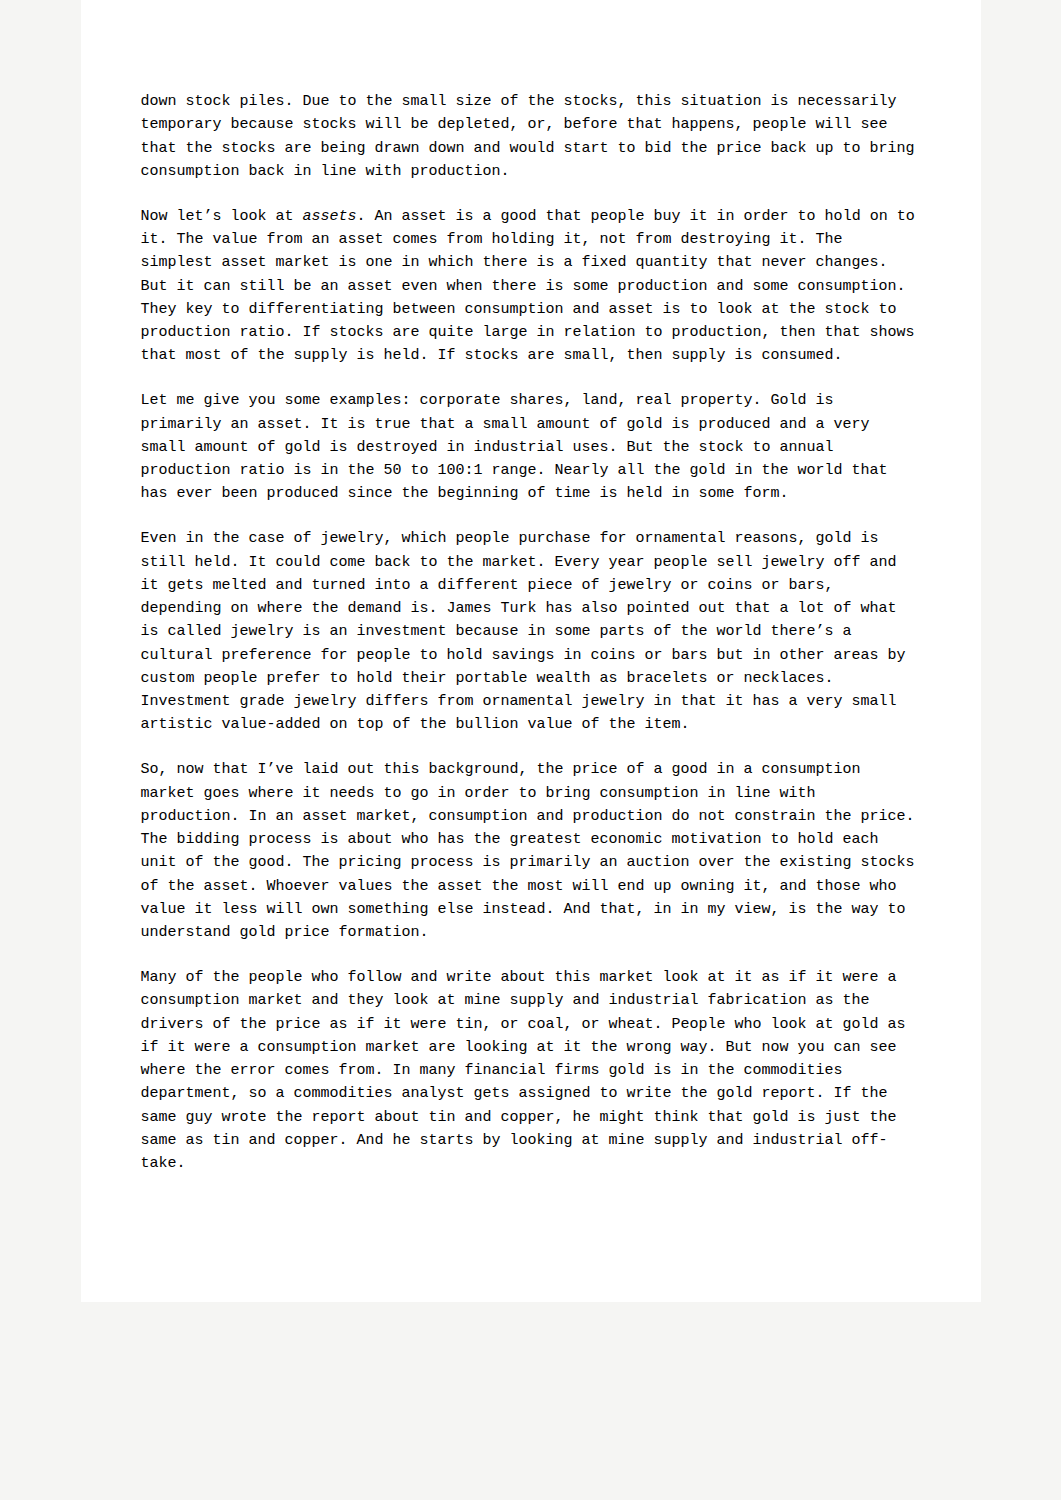down stock piles. Due to the small size of the stocks, this situation is necessarily temporary because stocks will be depleted, or, before that happens, people will see that the stocks are being drawn down and would start to bid the price back up to bring consumption back in line with production.
Now let’s look at assets. An asset is a good that people buy it in order to hold on to it. The value from an asset comes from holding it, not from destroying it. The simplest asset market is one in which there is a fixed quantity that never changes. But it can still be an asset even when there is some production and some consumption. They key to differentiating between consumption and asset is to look at the stock to production ratio. If stocks are quite large in relation to production, then that shows that most of the supply is held. If stocks are small, then supply is consumed.
Let me give you some examples: corporate shares, land, real property. Gold is primarily an asset. It is true that a small amount of gold is produced and a very small amount of gold is destroyed in industrial uses. But the stock to annual production ratio is in the 50 to 100:1 range. Nearly all the gold in the world that has ever been produced since the beginning of time is held in some form.
Even in the case of jewelry, which people purchase for ornamental reasons, gold is still held. It could come back to the market. Every year people sell jewelry off and it gets melted and turned into a different piece of jewelry or coins or bars, depending on where the demand is. James Turk has also pointed out that a lot of what is called jewelry is an investment because in some parts of the world there’s a cultural preference for people to hold savings in coins or bars but in other areas by custom people prefer to hold their portable wealth as bracelets or necklaces. Investment grade jewelry differs from ornamental jewelry in that it has a very small artistic value-added on top of the bullion value of the item.
So, now that I’ve laid out this background, the price of a good in a consumption market goes where it needs to go in order to bring consumption in line with production. In an asset market, consumption and production do not constrain the price. The bidding process is about who has the greatest economic motivation to hold each unit of the good. The pricing process is primarily an auction over the existing stocks of the asset. Whoever values the asset the most will end up owning it, and those who value it less will own something else instead. And that, in in my view, is the way to understand gold price formation.
Many of the people who follow and write about this market look at it as if it were a consumption market and they look at mine supply and industrial fabrication as the drivers of the price as if it were tin, or coal, or wheat. People who look at gold as if it were a consumption market are looking at it the wrong way. But now you can see where the error comes from. In many financial firms gold is in the commodities department, so a commodities analyst gets assigned to write the gold report. If the same guy wrote the report about tin and copper, he might think that gold is just the same as tin and copper. And he starts by looking at mine supply and industrial off-take.